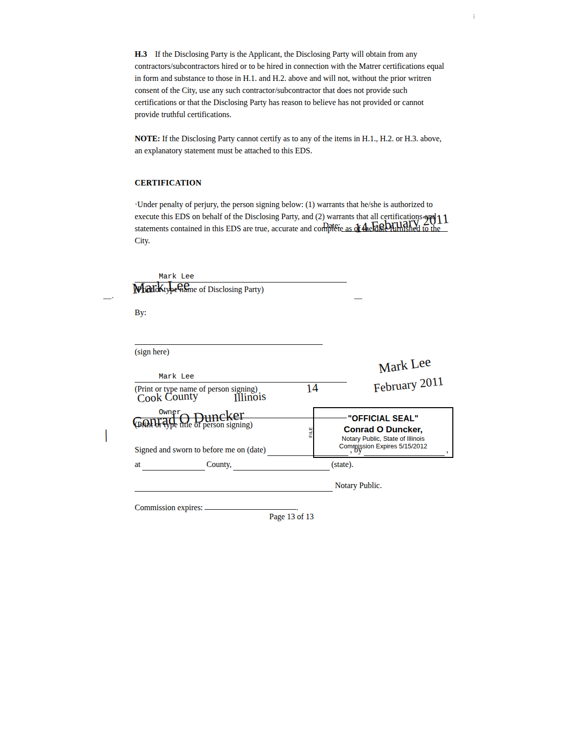⁞
H.3 If the Disclosing Party is the Applicant, the Disclosing Party will obtain from any contractors/subcontractors hired or to be hired in connection with the Matrer certifications equal in form and substance to those in H.1. and H.2. above and will not, without the prior writren consent of the City, use any such contractor/subcontractor that does not provide such certifications or that the Disclosing Party has reason to believe has not provided or cannot provide truthful certifications.
NOTE: If the Disclosing Party cannot certify as to any of the items in H.1., H.2. or H.3. above, an explanatory statement must be attached to this EDS.
CERTIFICATION
·Under penalty of perjury, the person signing below: (1) warrants that he/she is authorized to execute this EDS on behalf of the Disclosing Party, and (2) warrants that all certifications and statements contained in this EDS are true, accurate and complete as of the date furnished to the City.
Mark Lee
(Print or type name of Disclosing Party)
By:
(sign here)
Mark Lee
(Print or type name of person signing)
Owner
(Print or type title of person signing)
Date:
Signed and sworn to before me on (date) , by ,
at County, (state).
Notary Public.
Commission expires: .
FILE
"OFFICIAL SEAL"
Conrad O Duncker,
Notary Public, State of Illinois
Commission Expires 5/15/2012
—·
—
14 February 2011 Mark Lee Mark Lee 14 February 2011 Cook County Illinois Conrad O Duncker /
Page 13 of 13